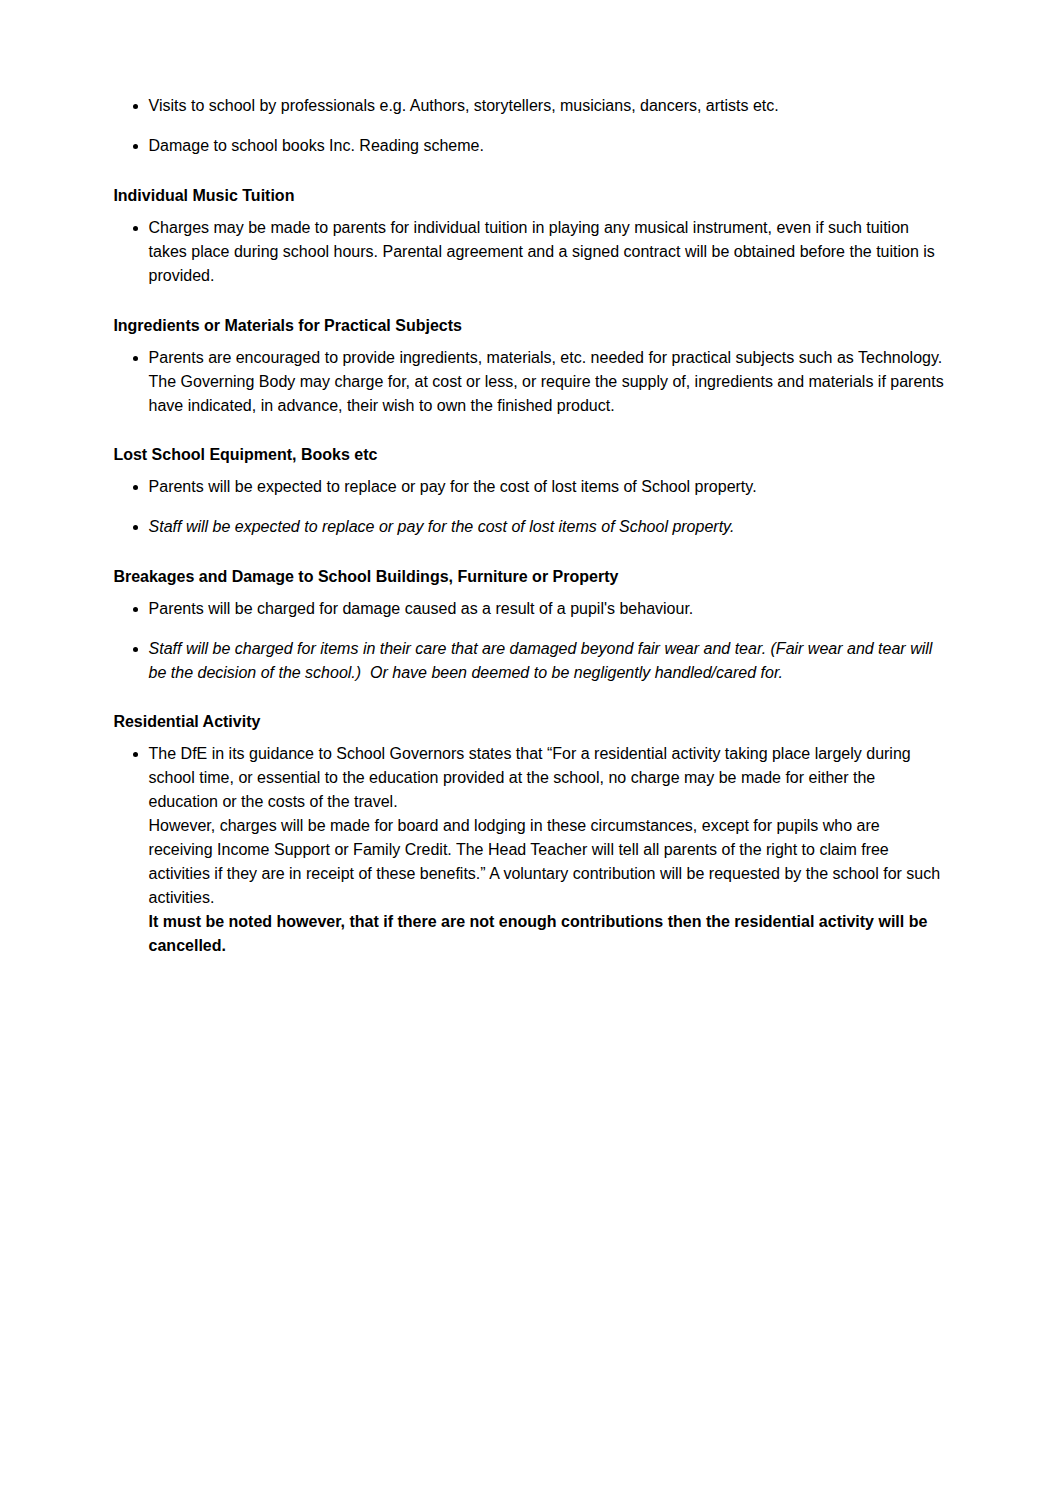Visits to school by professionals e.g. Authors, storytellers, musicians, dancers, artists etc.
Damage to school books Inc. Reading scheme.
Individual Music Tuition
Charges may be made to parents for individual tuition in playing any musical instrument, even if such tuition takes place during school hours. Parental agreement and a signed contract will be obtained before the tuition is provided.
Ingredients or Materials for Practical Subjects
Parents are encouraged to provide ingredients, materials, etc. needed for practical subjects such as Technology. The Governing Body may charge for, at cost or less, or require the supply of, ingredients and materials if parents have indicated, in advance, their wish to own the finished product.
Lost School Equipment, Books etc
Parents will be expected to replace or pay for the cost of lost items of School property.
Staff will be expected to replace or pay for the cost of lost items of School property.
Breakages and Damage to School Buildings, Furniture or Property
Parents will be charged for damage caused as a result of a pupil's behaviour.
Staff will be charged for items in their care that are damaged beyond fair wear and tear. (Fair wear and tear will be the decision of the school.) Or have been deemed to be negligently handled/cared for.
Residential Activity
The DfE in its guidance to School Governors states that “For a residential activity taking place largely during school time, or essential to the education provided at the school, no charge may be made for either the education or the costs of the travel.
However, charges will be made for board and lodging in these circumstances, except for pupils who are receiving Income Support or Family Credit. The Head Teacher will tell all parents of the right to claim free activities if they are in receipt of these benefits.” A voluntary contribution will be requested by the school for such activities.
It must be noted however, that if there are not enough contributions then the residential activity will be cancelled.